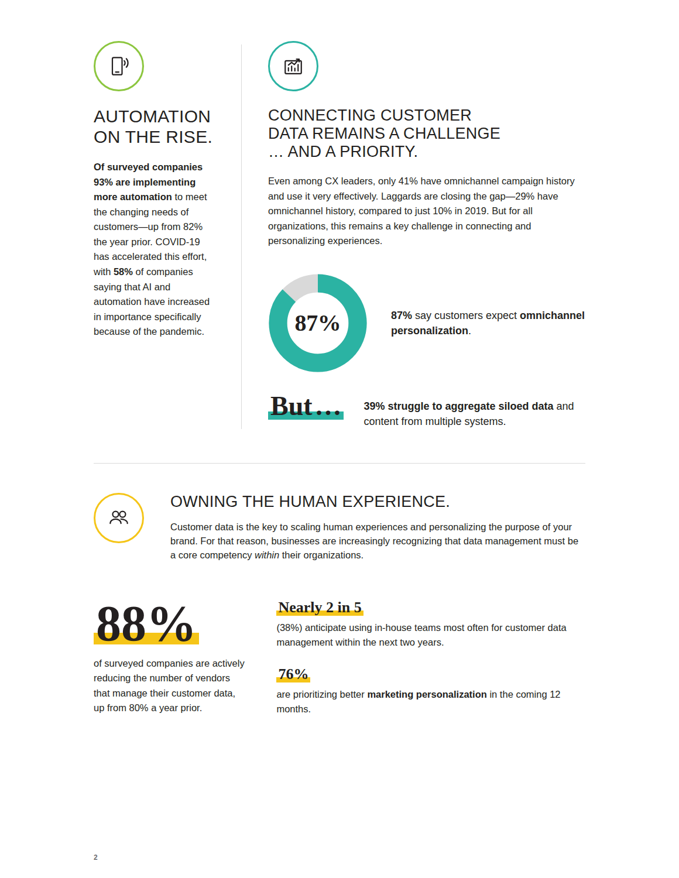Automation
on the rise.
Of surveyed companies 93% are implementing more automation to meet the changing needs of customers—up from 82% the year prior. COVID-19 has accelerated this effort, with 58% of companies saying that AI and automation have increased in importance specifically because of the pandemic.
Connecting customer
data remains a challenge
… and a priority.
Even among CX leaders, only 41% have omnichannel campaign history and use it very effectively. Laggards are closing the gap—29% have omnichannel history, compared to just 10% in 2019. But for all organizations, this remains a key challenge in connecting and personalizing experiences.
87%
87% say customers expect omnichannel personalization.
But …
39% struggle to aggregate siloed data and content from multiple systems.
Owning the human experience.
Customer data is the key to scaling human experiences and personalizing the purpose of your brand. For that reason, businesses are increasingly recognizing that data management must be a core competency within their organizations.
88%
of surveyed companies are actively reducing the number of vendors that manage their customer data, up from 80% a year prior.
Nearly 2 in 5
(38%) anticipate using in-house teams most often for customer data management within the next two years.
76%
are prioritizing better marketing personalization in the coming 12 months.
2